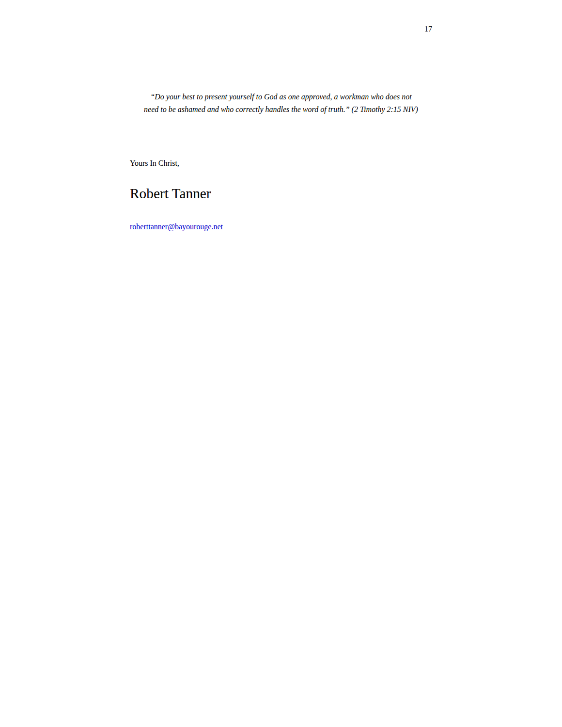17
“Do your best to present yourself to God as one approved, a workman who does not need to be ashamed and who correctly handles the word of truth.” (2 Timothy 2:15 NIV)
Yours In Christ,
Robert Tanner
roberttanner@bayourouge.net